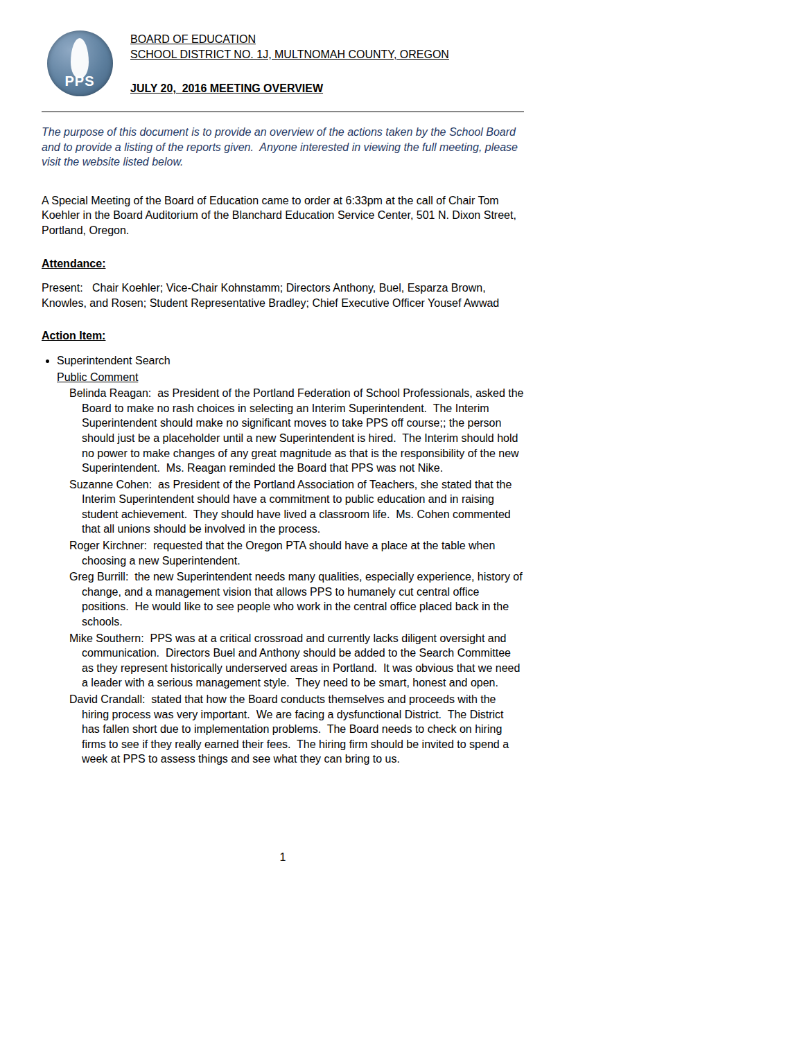BOARD OF EDUCATION
SCHOOL DISTRICT NO. 1J, MULTNOMAH COUNTY, OREGON
JULY 20, 2016 MEETING OVERVIEW
The purpose of this document is to provide an overview of the actions taken by the School Board and to provide a listing of the reports given. Anyone interested in viewing the full meeting, please visit the website listed below.
A Special Meeting of the Board of Education came to order at 6:33pm at the call of Chair Tom Koehler in the Board Auditorium of the Blanchard Education Service Center, 501 N. Dixon Street, Portland, Oregon.
Attendance:
Present: Chair Koehler; Vice-Chair Kohnstamm; Directors Anthony, Buel, Esparza Brown, Knowles, and Rosen; Student Representative Bradley; Chief Executive Officer Yousef Awwad
Action Item:
Superintendent Search
Public Comment
Belinda Reagan: as President of the Portland Federation of School Professionals, asked the Board to make no rash choices in selecting an Interim Superintendent. The Interim Superintendent should make no significant moves to take PPS off course;; the person should just be a placeholder until a new Superintendent is hired. The Interim should hold no power to make changes of any great magnitude as that is the responsibility of the new Superintendent. Ms. Reagan reminded the Board that PPS was not Nike.
Suzanne Cohen: as President of the Portland Association of Teachers, she stated that the Interim Superintendent should have a commitment to public education and in raising student achievement. They should have lived a classroom life. Ms. Cohen commented that all unions should be involved in the process.
Roger Kirchner: requested that the Oregon PTA should have a place at the table when choosing a new Superintendent.
Greg Burrill: the new Superintendent needs many qualities, especially experience, history of change, and a management vision that allows PPS to humanely cut central office positions. He would like to see people who work in the central office placed back in the schools.
Mike Southern: PPS was at a critical crossroad and currently lacks diligent oversight and communication. Directors Buel and Anthony should be added to the Search Committee as they represent historically underserved areas in Portland. It was obvious that we need a leader with a serious management style. They need to be smart, honest and open.
David Crandall: stated that how the Board conducts themselves and proceeds with the hiring process was very important. We are facing a dysfunctional District. The District has fallen short due to implementation problems. The Board needs to check on hiring firms to see if they really earned their fees. The hiring firm should be invited to spend a week at PPS to assess things and see what they can bring to us.
1